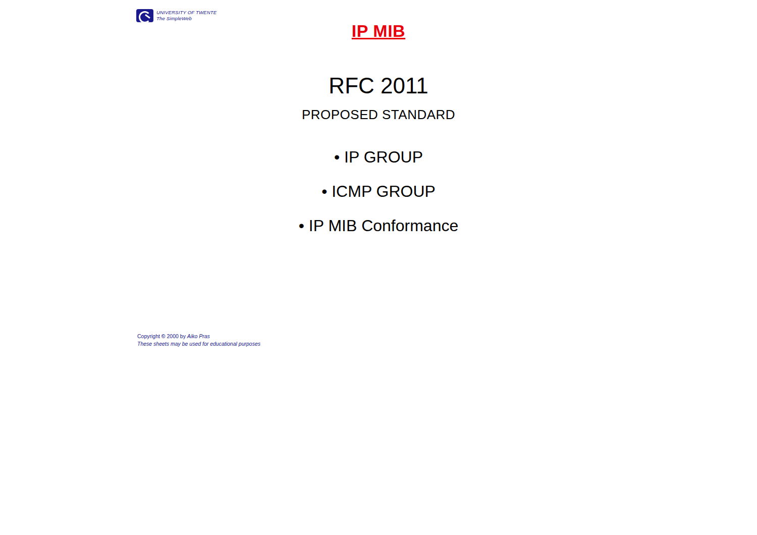UNIVERSITY OF TWENTE
The SimpleWeb
IP MIB
RFC 2011
PROPOSED STANDARD
IP GROUP
ICMP GROUP
IP MIB Conformance
Copyright © 2000 by Aiko Pras
These sheets may be used for educational purposes